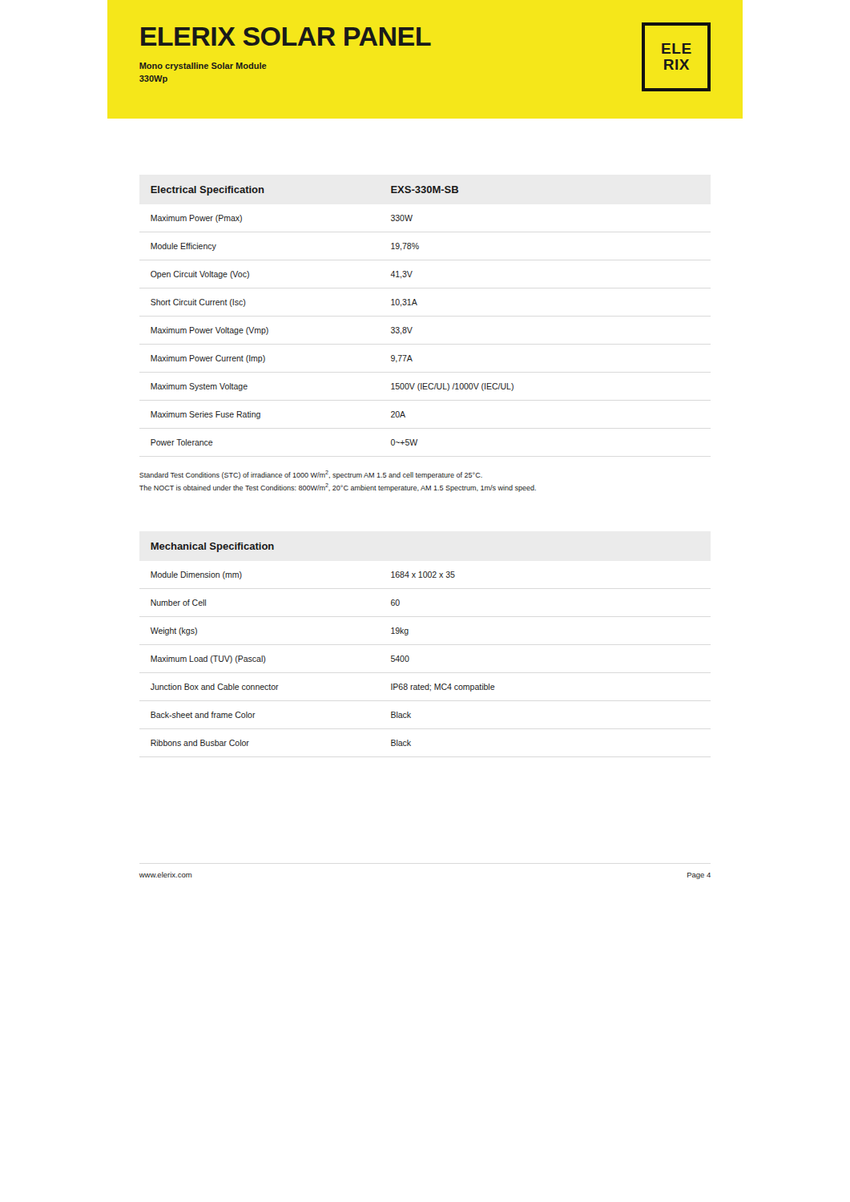ELERIX SOLAR PANEL
Mono crystalline Solar Module
330Wp
ELE RIX
| Electrical Specification | EXS-330M-SB |
| --- | --- |
| Maximum Power (Pmax) | 330W |
| Module Efficiency | 19,78% |
| Open Circuit Voltage (Voc) | 41,3V |
| Short Circuit Current (Isc) | 10,31A |
| Maximum Power Voltage (Vmp) | 33,8V |
| Maximum Power Current (Imp) | 9,77A |
| Maximum System Voltage | 1500V (IEC/UL) /1000V (IEC/UL) |
| Maximum Series Fuse Rating | 20A |
| Power Tolerance | 0~+5W |
Standard Test Conditions (STC) of irradiance of 1000 W/m2, spectrum AM 1.5 and cell temperature of 25°C.
The NOCT is obtained under the Test Conditions: 800W/m2, 20°C ambient temperature, AM 1.5 Spectrum, 1m/s wind speed.
| Mechanical Specification |
| --- |
| Module Dimension (mm) | 1684 x 1002 x 35 |
| Number of Cell | 60 |
| Weight (kgs) | 19kg |
| Maximum Load (TUV) (Pascal) | 5400 |
| Junction Box and Cable connector | IP68 rated; MC4 compatible |
| Back-sheet and frame Color | Black |
| Ribbons and Busbar Color | Black |
www.elerix.com Page 4